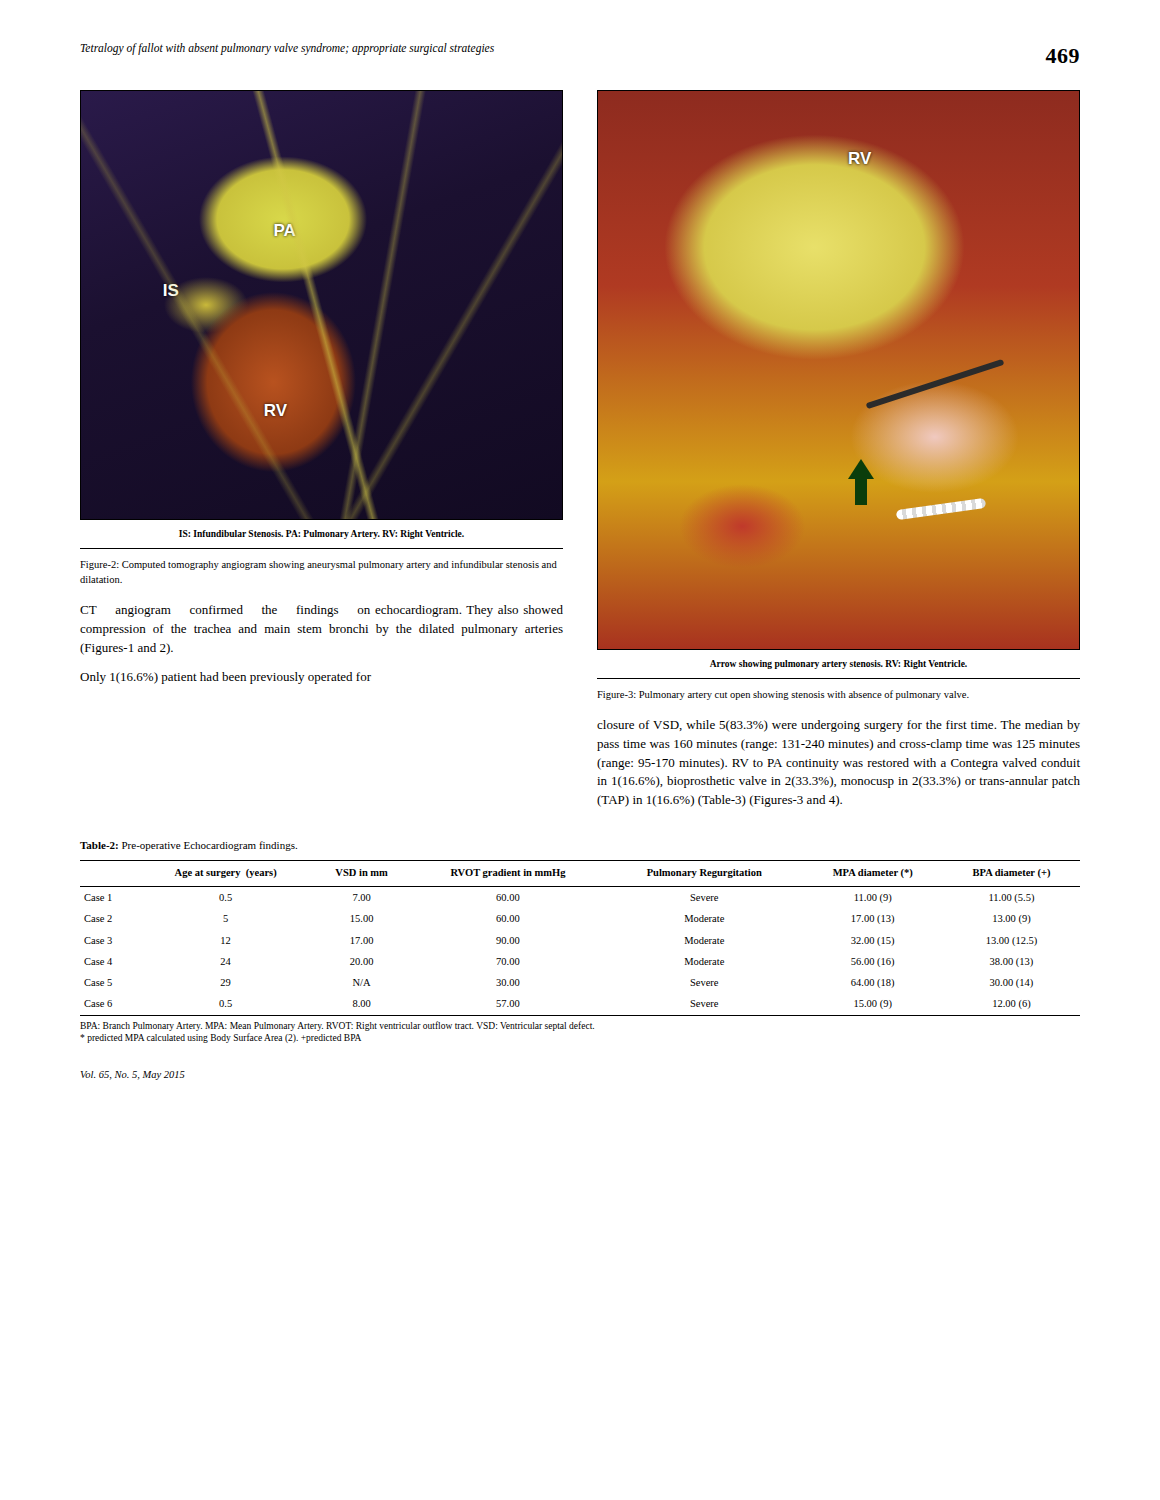Tetralogy of fallot with absent pulmonary valve syndrome; appropriate surgical strategies
469
PA IS RV
IS: Infundibular Stenosis. PA: Pulmonary Artery. RV: Right Ventricle.
Figure-2: Computed tomography angiogram showing aneurysmal pulmonary artery and infundibular stenosis and dilatation.
CT angiogram confirmed the findings on echocardiogram. They also showed compression of the trachea and main stem bronchi by the dilated pulmonary arteries (Figures-1 and 2).
Only 1(16.6%) patient had been previously operated for
RV
Arrow showing pulmonary artery stenosis. RV: Right Ventricle.
Figure-3: Pulmonary artery cut open showing stenosis with absence of pulmonary valve.
closure of VSD, while 5(83.3%) were undergoing surgery for the first time. The median by pass time was 160 minutes (range: 131-240 minutes) and cross-clamp time was 125 minutes (range: 95-170 minutes). RV to PA continuity was restored with a Contegra valved conduit in 1(16.6%), bioprosthetic valve in 2(33.3%), monocusp in 2(33.3%) or trans-annular patch (TAP) in 1(16.6%) (Table-3) (Figures-3 and 4).
Table-2: Pre-operative Echocardiogram findings.
| | Age at surgery (years) | VSD in mm | RVOT gradient in mmHg | Pulmonary Regurgitation | MPA diameter (*) | BPA diameter (+) |
| --- | --- | --- | --- | --- | --- | --- |
| Case 1 | 0.5 | 7.00 | 60.00 | Severe | 11.00 (9) | 11.00 (5.5) |
| Case 2 | 5 | 15.00 | 60.00 | Moderate | 17.00 (13) | 13.00 (9) |
| Case 3 | 12 | 17.00 | 90.00 | Moderate | 32.00 (15) | 13.00 (12.5) |
| Case 4 | 24 | 20.00 | 70.00 | Moderate | 56.00 (16) | 38.00 (13) |
| Case 5 | 29 | N/A | 30.00 | Severe | 64.00 (18) | 30.00 (14) |
| Case 6 | 0.5 | 8.00 | 57.00 | Severe | 15.00 (9) | 12.00 (6) |
BPA: Branch Pulmonary Artery. MPA: Mean Pulmonary Artery. RVOT: Right ventricular outflow tract. VSD: Ventricular septal defect.
* predicted MPA calculated using Body Surface Area (2). +predicted BPA
Vol. 65, No. 5, May 2015